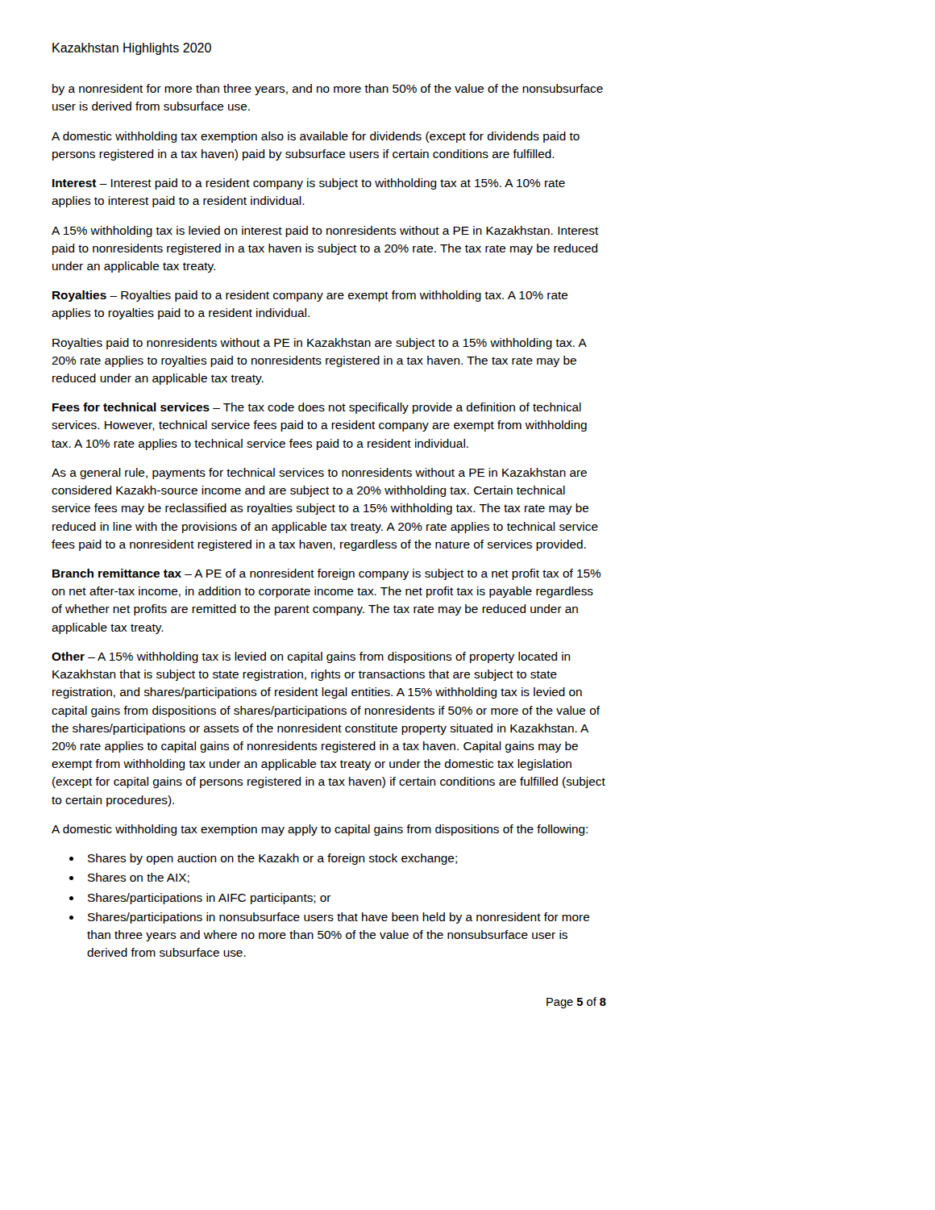Kazakhstan Highlights 2020
by a nonresident for more than three years, and no more than 50% of the value of the nonsubsurface user is derived from subsurface use.
A domestic withholding tax exemption also is available for dividends (except for dividends paid to persons registered in a tax haven) paid by subsurface users if certain conditions are fulfilled.
Interest – Interest paid to a resident company is subject to withholding tax at 15%. A 10% rate applies to interest paid to a resident individual.
A 15% withholding tax is levied on interest paid to nonresidents without a PE in Kazakhstan. Interest paid to nonresidents registered in a tax haven is subject to a 20% rate. The tax rate may be reduced under an applicable tax treaty.
Royalties – Royalties paid to a resident company are exempt from withholding tax. A 10% rate applies to royalties paid to a resident individual.
Royalties paid to nonresidents without a PE in Kazakhstan are subject to a 15% withholding tax. A 20% rate applies to royalties paid to nonresidents registered in a tax haven. The tax rate may be reduced under an applicable tax treaty.
Fees for technical services – The tax code does not specifically provide a definition of technical services. However, technical service fees paid to a resident company are exempt from withholding tax. A 10% rate applies to technical service fees paid to a resident individual.
As a general rule, payments for technical services to nonresidents without a PE in Kazakhstan are considered Kazakh-source income and are subject to a 20% withholding tax. Certain technical service fees may be reclassified as royalties subject to a 15% withholding tax. The tax rate may be reduced in line with the provisions of an applicable tax treaty. A 20% rate applies to technical service fees paid to a nonresident registered in a tax haven, regardless of the nature of services provided.
Branch remittance tax – A PE of a nonresident foreign company is subject to a net profit tax of 15% on net after-tax income, in addition to corporate income tax. The net profit tax is payable regardless of whether net profits are remitted to the parent company. The tax rate may be reduced under an applicable tax treaty.
Other – A 15% withholding tax is levied on capital gains from dispositions of property located in Kazakhstan that is subject to state registration, rights or transactions that are subject to state registration, and shares/participations of resident legal entities. A 15% withholding tax is levied on capital gains from dispositions of shares/participations of nonresidents if 50% or more of the value of the shares/participations or assets of the nonresident constitute property situated in Kazakhstan. A 20% rate applies to capital gains of nonresidents registered in a tax haven. Capital gains may be exempt from withholding tax under an applicable tax treaty or under the domestic tax legislation (except for capital gains of persons registered in a tax haven) if certain conditions are fulfilled (subject to certain procedures).
A domestic withholding tax exemption may apply to capital gains from dispositions of the following:
Shares by open auction on the Kazakh or a foreign stock exchange;
Shares on the AIX;
Shares/participations in AIFC participants; or
Shares/participations in nonsubsurface users that have been held by a nonresident for more than three years and where no more than 50% of the value of the nonsubsurface user is derived from subsurface use.
Page 5 of 8